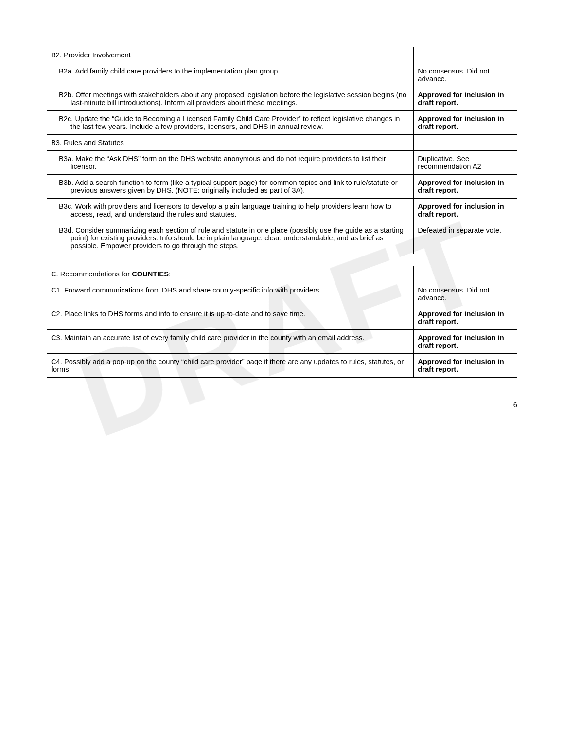DRAFT
| B2. Provider Involvement | |
| B2a. Add family child care providers to the implementation plan group. | No consensus. Did not advance. |
| B2b. Offer meetings with stakeholders about any proposed legislation before the legislative session begins (no last-minute bill introductions). Inform all providers about these meetings. | Approved for inclusion in draft report. |
| B2c. Update the “Guide to Becoming a Licensed Family Child Care Provider” to reflect legislative changes in the last few years. Include a few providers, licensors, and DHS in annual review. | Approved for inclusion in draft report. |
| B3. Rules and Statutes | |
| B3a. Make the “Ask DHS” form on the DHS website anonymous and do not require providers to list their licensor. | Duplicative. See recommendation A2 |
| B3b. Add a search function to form (like a typical support page) for common topics and link to rule/statute or previous answers given by DHS. (NOTE: originally included as part of 3A). | Approved for inclusion in draft report. |
| B3c. Work with providers and licensors to develop a plain language training to help providers learn how to access, read, and understand the rules and statutes. | Approved for inclusion in draft report. |
| B3d. Consider summarizing each section of rule and statute in one place (possibly use the guide as a starting point) for existing providers. Info should be in plain language: clear, understandable, and as brief as possible. Empower providers to go through the steps. | Defeated in separate vote. |
| C. Recommendations for COUNTIES : | |
| C1. Forward communications from DHS and share county-specific info with providers. | No consensus. Did not advance. |
| C2. Place links to DHS forms and info to ensure it is up-to-date and to save time. | Approved for inclusion in draft report. |
| C3. Maintain an accurate list of every family child care provider in the county with an email address. | Approved for inclusion in draft report. |
| C4. Possibly add a pop-up on the county “child care provider” page if there are any updates to rules, statutes, or forms. | Approved for inclusion in draft report. |
6